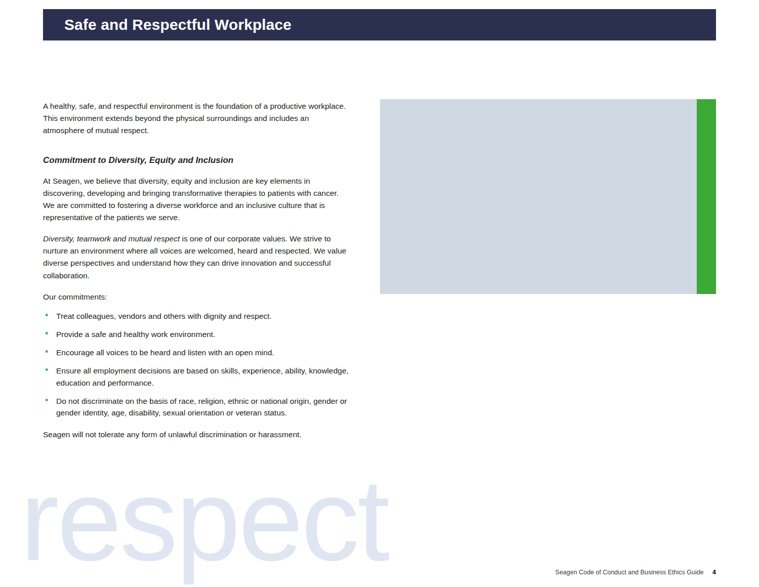Safe and Respectful Workplace
A healthy, safe, and respectful environment is the foundation of a productive workplace. This environment extends beyond the physical surroundings and includes an atmosphere of mutual respect.
Commitment to Diversity, Equity and Inclusion
At Seagen, we believe that diversity, equity and inclusion are key elements in discovering, developing and bringing transformative therapies to patients with cancer. We are committed to fostering a diverse workforce and an inclusive culture that is representative of the patients we serve.
Diversity, teamwork and mutual respect is one of our corporate values. We strive to nurture an environment where all voices are welcomed, heard and respected. We value diverse perspectives and understand how they can drive innovation and successful collaboration.
Our commitments:
Treat colleagues, vendors and others with dignity and respect.
Provide a safe and healthy work environment.
Encourage all voices to be heard and listen with an open mind.
Ensure all employment decisions are based on skills, experience, ability, knowledge, education and performance.
Do not discriminate on the basis of race, religion, ethnic or national origin, gender or gender identity, age, disability, sexual orientation or veteran status.
Seagen will not tolerate any form of unlawful discrimination or harassment.
respect
Seagen Code of Conduct and Business Ethics Guide 4